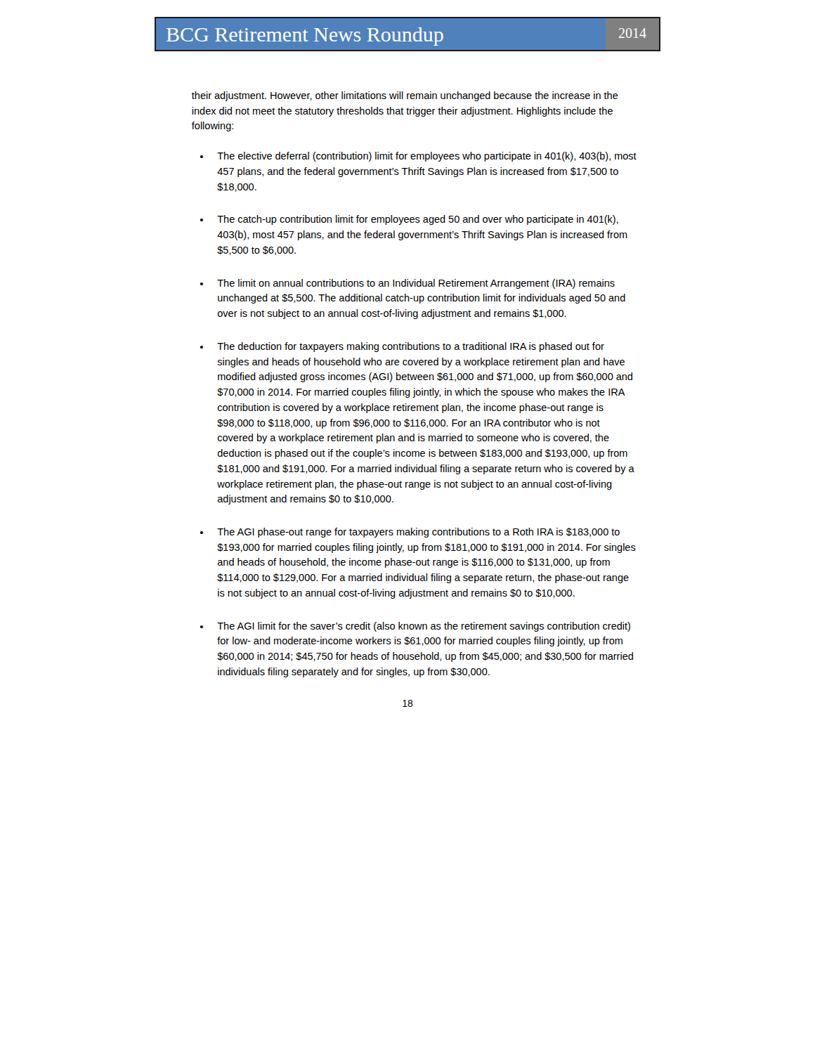BCG Retirement News Roundup
2014
their adjustment. However, other limitations will remain unchanged because the increase in the index did not meet the statutory thresholds that trigger their adjustment. Highlights include the following:
The elective deferral (contribution) limit for employees who participate in 401(k), 403(b), most 457 plans, and the federal government’s Thrift Savings Plan is increased from $17,500 to $18,000.
The catch-up contribution limit for employees aged 50 and over who participate in 401(k), 403(b), most 457 plans, and the federal government’s Thrift Savings Plan is increased from $5,500 to $6,000.
The limit on annual contributions to an Individual Retirement Arrangement (IRA) remains unchanged at $5,500. The additional catch-up contribution limit for individuals aged 50 and over is not subject to an annual cost-of-living adjustment and remains $1,000.
The deduction for taxpayers making contributions to a traditional IRA is phased out for singles and heads of household who are covered by a workplace retirement plan and have modified adjusted gross incomes (AGI) between $61,000 and $71,000, up from $60,000 and $70,000 in 2014. For married couples filing jointly, in which the spouse who makes the IRA contribution is covered by a workplace retirement plan, the income phase-out range is $98,000 to $118,000, up from $96,000 to $116,000. For an IRA contributor who is not covered by a workplace retirement plan and is married to someone who is covered, the deduction is phased out if the couple’s income is between $183,000 and $193,000, up from $181,000 and $191,000. For a married individual filing a separate return who is covered by a workplace retirement plan, the phase-out range is not subject to an annual cost-of-living adjustment and remains $0 to $10,000.
The AGI phase-out range for taxpayers making contributions to a Roth IRA is $183,000 to $193,000 for married couples filing jointly, up from $181,000 to $191,000 in 2014. For singles and heads of household, the income phase-out range is $116,000 to $131,000, up from $114,000 to $129,000. For a married individual filing a separate return, the phase-out range is not subject to an annual cost-of-living adjustment and remains $0 to $10,000.
The AGI limit for the saver’s credit (also known as the retirement savings contribution credit) for low- and moderate-income workers is $61,000 for married couples filing jointly, up from $60,000 in 2014; $45,750 for heads of household, up from $45,000; and $30,500 for married individuals filing separately and for singles, up from $30,000.
18